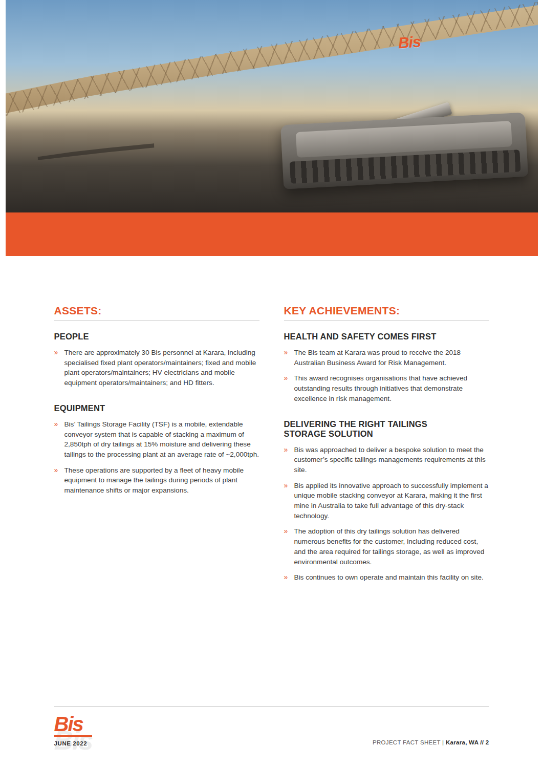Bis
ASSETS:
PEOPLE
There are approximately 30 Bis personnel at Karara, including specialised fixed plant operators/maintainers; fixed and mobile plant operators/maintainers; HV electricians and mobile equipment operators/maintainers; and HD fitters.
EQUIPMENT
Bis’ Tailings Storage Facility (TSF) is a mobile, extendable conveyor system that is capable of stacking a maximum of 2,850tph of dry tailings at 15% moisture and delivering these tailings to the processing plant at an average rate of ~2,000tph.
These operations are supported by a fleet of heavy mobile equipment to manage the tailings during periods of plant maintenance shifts or major expansions.
KEY ACHIEVEMENTS:
HEALTH AND SAFETY COMES FIRST
The Bis team at Karara was proud to receive the 2018 Australian Business Award for Risk Management.
This award recognises organisations that have achieved outstanding results through initiatives that demonstrate excellence in risk management.
DELIVERING THE RIGHT TAILINGS
STORAGE SOLUTION
Bis was approached to deliver a bespoke solution to meet the customer’s specific tailings managements requirements at this site.
Bis applied its innovative approach to successfully implement a unique mobile stacking conveyor at Karara, making it the first mine in Australia to take full advantage of this dry-stack technology.
The adoption of this dry tailings solution has delivered numerous benefits for the customer, including reduced cost, and the area required for tailings storage, as well as improved environmental outcomes.
Bis continues to own operate and maintain this facility on site.
Bis
Bis
JUNE 2022
PROJECT FACT SHEET | Karara, WA // 2